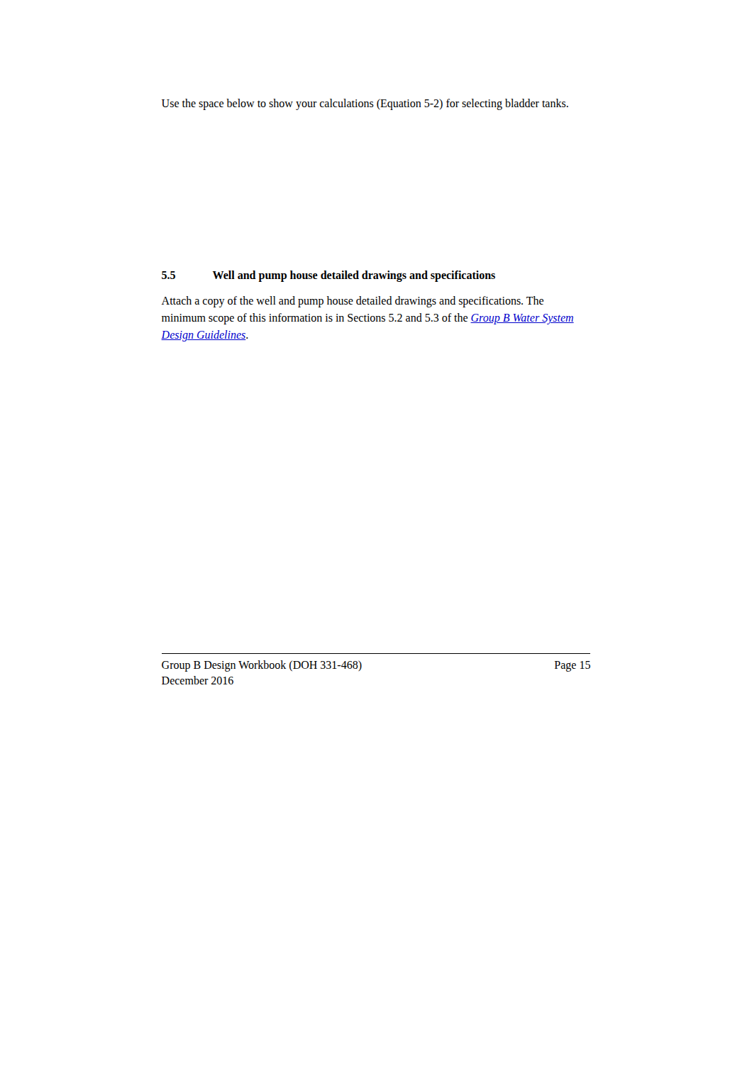Use the space below to show your calculations (Equation 5-2) for selecting bladder tanks.
5.5 Well and pump house detailed drawings and specifications
Attach a copy of the well and pump house detailed drawings and specifications. The minimum scope of this information is in Sections 5.2 and 5.3 of the Group B Water System Design Guidelines.
Group B Design Workbook (DOH 331-468)
December 2016
Page 15